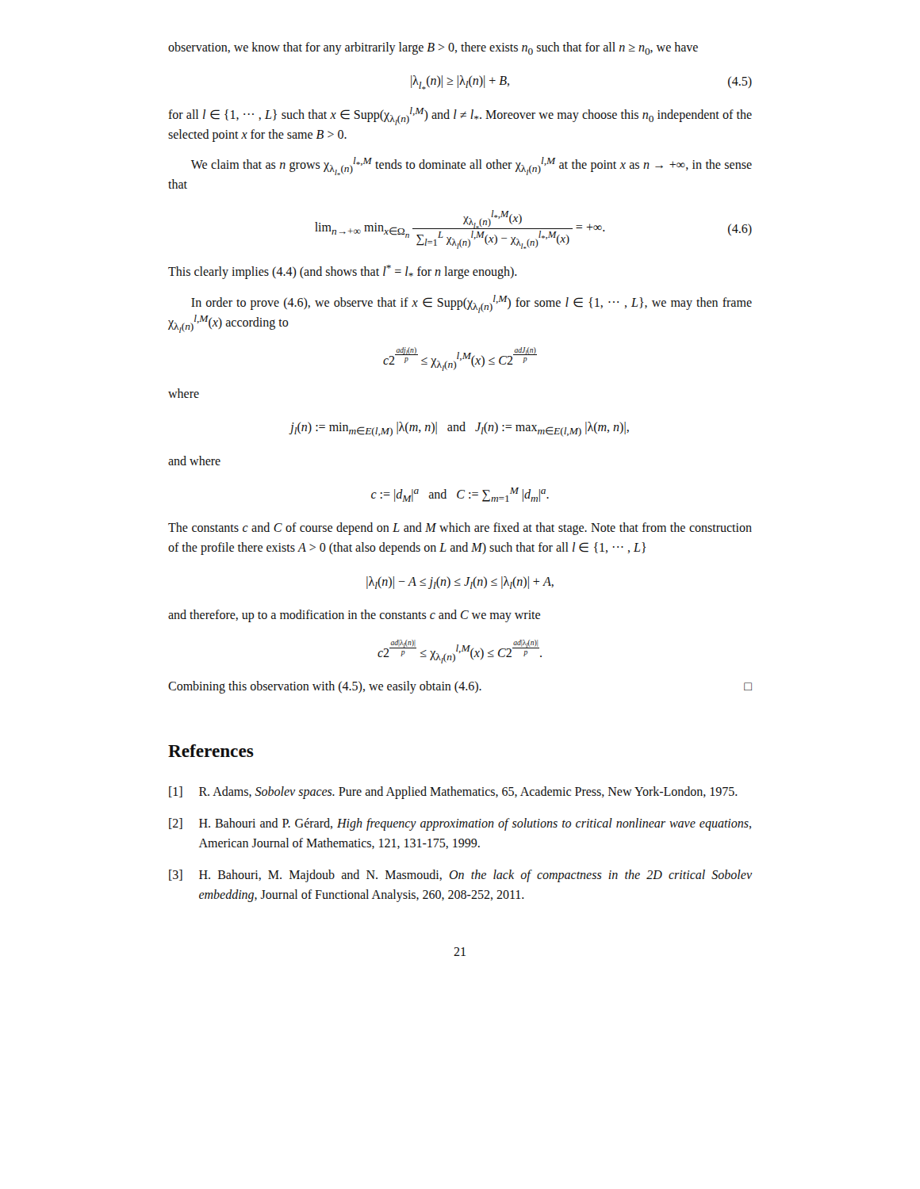observation, we know that for any arbitrarily large B > 0, there exists n0 such that for all n ≥ n0, we have
|λl*(n)| ≥ |λl(n)| + B, (4.5)
for all l ∈ {1, ··· , L} such that x ∈ Supp(χλl(n)l,M) and l ≠ l*. Moreover we may choose this n0 independent of the selected point x for the same B > 0.
We claim that as n grows χλl*(n)l*,M tends to dominate all other χλl(n)l,M at the point x as n → +∞, in the sense that
limn→+∞ minx∈Ωn χλl*(n)l*,M(x) ∑l=1L χλl(n)l,M(x) − χλl*(n)l*,M(x) = +∞. (4.6)
This clearly implies (4.4) (and shows that l* = l* for n large enough).
In order to prove (4.6), we observe that if x ∈ Supp(χλl(n)l,M) for some l ∈ {1, ··· , L}, we may then frame χλl(n)l,M(x) according to
c2adjl(n) p ≤ χλl(n)l,M(x) ≤ C2adJl(n) p
where
jl(n) := minm∈E(l,M) |λ(m, n)| and Jl(n) := maxm∈E(l,M) |λ(m, n)|,
and where
c := |dM|a and C := ∑m=1M |dm|a.
The constants c and C of course depend on L and M which are fixed at that stage. Note that from the construction of the profile there exists A > 0 (that also depends on L and M) such that for all l ∈ {1, ··· , L}
|λl(n)| − A ≤ jl(n) ≤ Jl(n) ≤ |λl(n)| + A,
and therefore, up to a modification in the constants c and C we may write
c2ad|λl(n)|p ≤ χλl(n)l,M(x) ≤ C2ad|λl(n)|p.
Combining this observation with (4.5), we easily obtain (4.6). □
References
[1] R. Adams, Sobolev spaces. Pure and Applied Mathematics, 65, Academic Press, New York-London, 1975.
[2] H. Bahouri and P. Gérard, High frequency approximation of solutions to critical nonlinear wave equations, American Journal of Mathematics, 121, 131-175, 1999.
[3] H. Bahouri, M. Majdoub and N. Masmoudi, On the lack of compactness in the 2D critical Sobolev embedding, Journal of Functional Analysis, 260, 208-252, 2011.
21